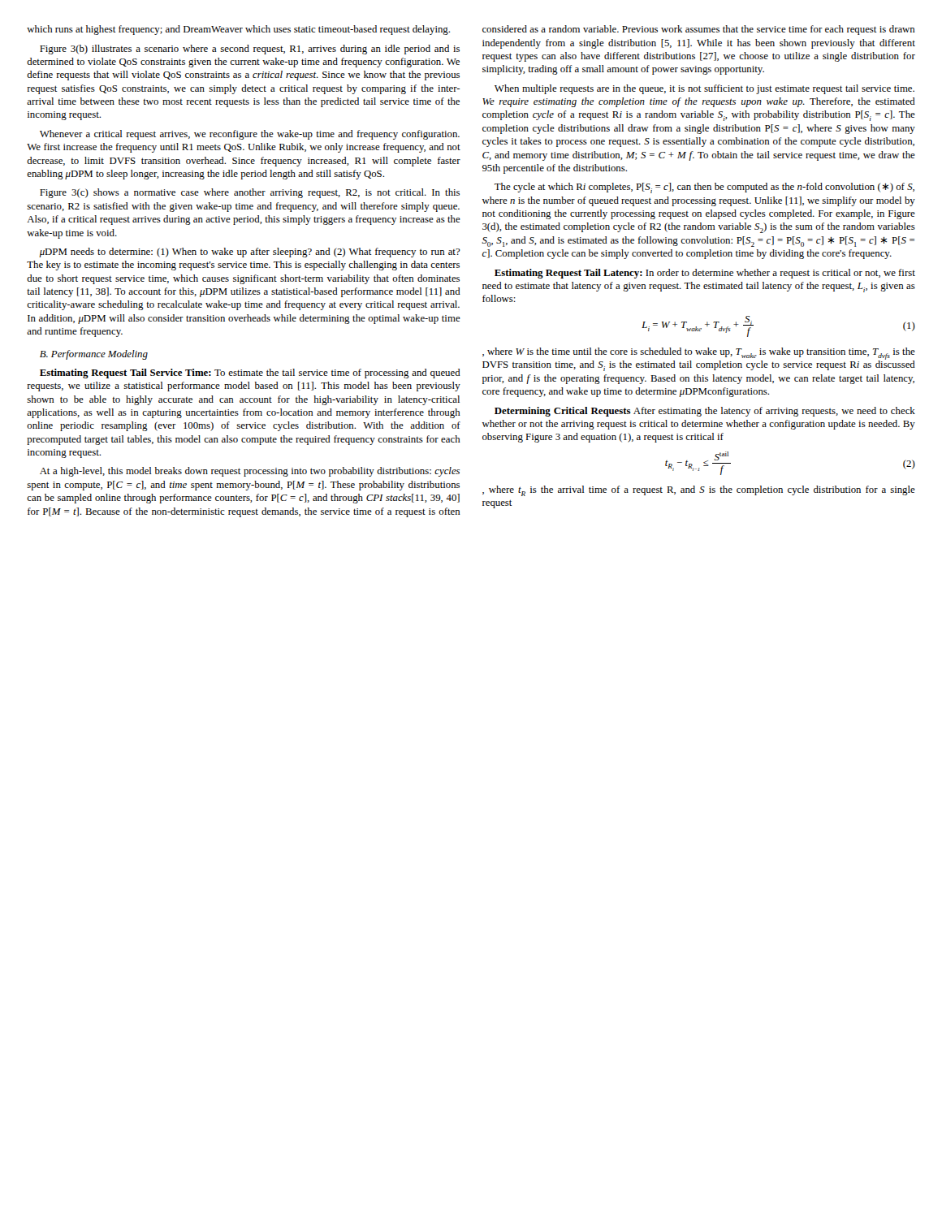which runs at highest frequency; and DreamWeaver which uses static timeout-based request delaying.
Figure 3(b) illustrates a scenario where a second request, R1, arrives during an idle period and is determined to violate QoS constraints given the current wake-up time and frequency configuration. We define requests that will violate QoS constraints as a critical request. Since we know that the previous request satisfies QoS constraints, we can simply detect a critical request by comparing if the inter-arrival time between these two most recent requests is less than the predicted tail service time of the incoming request.
Whenever a critical request arrives, we reconfigure the wake-up time and frequency configuration. We first increase the frequency until R1 meets QoS. Unlike Rubik, we only increase frequency, and not decrease, to limit DVFS transition overhead. Since frequency increased, R1 will complete faster enabling μ DPM to sleep longer, increasing the idle period length and still satisfy QoS.
Figure 3(c) shows a normative case where another arriving request, R2, is not critical. In this scenario, R2 is satisfied with the given wake-up time and frequency, and will therefore simply queue. Also, if a critical request arrives during an active period, this simply triggers a frequency increase as the wake-up time is void.
μ DPM needs to determine: (1) When to wake up after sleeping? and (2) What frequency to run at? The key is to estimate the incoming request's service time. This is especially challenging in data centers due to short request service time, which causes significant short-term variability that often dominates tail latency [11, 38]. To account for this, μ DPM utilizes a statistical-based performance model [11] and criticality-aware scheduling to recalculate wake-up time and frequency at every critical request arrival. In addition, μ DPM will also consider transition overheads while determining the optimal wake-up time and runtime frequency.
B. Performance Modeling
Estimating Request Tail Service Time: To estimate the tail service time of processing and queued requests, we utilize a statistical performance model based on [11]. This model has been previously shown to be able to highly accurate and can account for the high-variability in latency-critical applications, as well as in capturing uncertainties from co-location and memory interference through online periodic resampling (ever 100ms) of service cycles distribution. With the addition of precomputed target tail tables, this model can also compute the required frequency constraints for each incoming request.
At a high-level, this model breaks down request processing into two probability distributions: cycles spent in compute, P[C = c], and time spent memory-bound, P[M = t]. These probability distributions can be sampled online through performance counters, for P[C = c], and through CPI stacks[11, 39, 40] for P[M = t]. Because of the non-deterministic request demands, the service time of a request is often considered as a random variable. Previous work assumes that the service time for each request is drawn independently from a single distribution [5, 11]. While it has been shown previously that different request types can also have different distributions [27], we choose to utilize a single distribution for simplicity, trading off a small amount of power savings opportunity.
When multiple requests are in the queue, it is not sufficient to just estimate request tail service time. We require estimating the completion time of the requests upon wake up. Therefore, the estimated completion cycle of a request Ri is a random variable Si, with probability distribution P[Si = c]. The completion cycle distributions all draw from a single distribution P[S = c], where S gives how many cycles it takes to process one request. S is essentially a combination of the compute cycle distribution, C, and memory time distribution, M; S = C + M f. To obtain the tail service request time, we draw the 95th percentile of the distributions.
The cycle at which Ri completes, P[Si = c], can then be computed as the n-fold convolution (∗) of S, where n is the number of queued request and processing request. Unlike [11], we simplify our model by not conditioning the currently processing request on elapsed cycles completed. For example, in Figure 3(d), the estimated completion cycle of R2 (the random variable S2) is the sum of the random variables S0, S1, and S, and is estimated as the following convolution: P[S2 = c] = P[S0 = c] ∗ P[S1 = c] ∗ P[S = c]. Completion cycle can be simply converted to completion time by dividing the core's frequency.
Estimating Request Tail Latency: In order to determine whether a request is critical or not, we first need to estimate that latency of a given request. The estimated tail latency of the request, Li, is given as follows:
Li = W + Twake + Tdvfs + Si f(1)
, where W is the time until the core is scheduled to wake up, Twake is wake up transition time, Tdvfs is the DVFS transition time, and Si is the estimated tail completion cycle to service request Ri as discussed prior, and f is the operating frequency. Based on this latency model, we can relate target tail latency, core frequency, and wake up time to determine μ DPMconfigurations.
Determining Critical Requests After estimating the latency of arriving requests, we need to check whether or not the arriving request is critical to determine whether a configuration update is needed. By observing Figure 3 and equation (1), a request is critical if
tRi − tRi−1 ≤ Stail f(2)
, where tR is the arrival time of a request R, and S is the completion cycle distribution for a single request